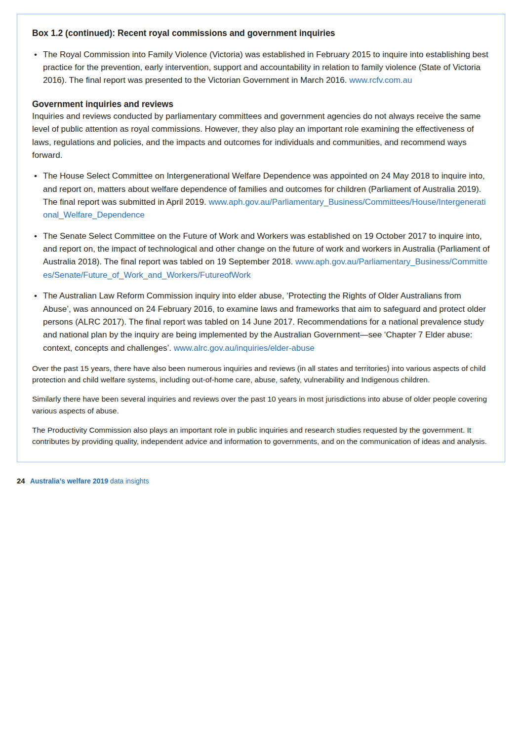Box 1.2 (continued): Recent royal commissions and government inquiries
The Royal Commission into Family Violence (Victoria) was established in February 2015 to inquire into establishing best practice for the prevention, early intervention, support and accountability in relation to family violence (State of Victoria 2016). The final report was presented to the Victorian Government in March 2016. www.rcfv.com.au
Government inquiries and reviews
Inquiries and reviews conducted by parliamentary committees and government agencies do not always receive the same level of public attention as royal commissions. However, they also play an important role examining the effectiveness of laws, regulations and policies, and the impacts and outcomes for individuals and communities, and recommend ways forward.
The House Select Committee on Intergenerational Welfare Dependence was appointed on 24 May 2018 to inquire into, and report on, matters about welfare dependence of families and outcomes for children (Parliament of Australia 2019). The final report was submitted in April 2019. www.aph.gov.au/Parliamentary_Business/Committees/House/Intergenerational_Welfare_Dependence
The Senate Select Committee on the Future of Work and Workers was established on 19 October 2017 to inquire into, and report on, the impact of technological and other change on the future of work and workers in Australia (Parliament of Australia 2018). The final report was tabled on 19 September 2018. www.aph.gov.au/Parliamentary_Business/Committees/Senate/Future_of_Work_and_Workers/FutureofWork
The Australian Law Reform Commission inquiry into elder abuse, ‘Protecting the Rights of Older Australians from Abuse’, was announced on 24 February 2016, to examine laws and frameworks that aim to safeguard and protect older persons (ALRC 2017). The final report was tabled on 14 June 2017. Recommendations for a national prevalence study and national plan by the inquiry are being implemented by the Australian Government—see ‘Chapter 7 Elder abuse: context, concepts and challenges’. www.alrc.gov.au/inquiries/elder-abuse
Over the past 15 years, there have also been numerous inquiries and reviews (in all states and territories) into various aspects of child protection and child welfare systems, including out-of-home care, abuse, safety, vulnerability and Indigenous children.
Similarly there have been several inquiries and reviews over the past 10 years in most jurisdictions into abuse of older people covering various aspects of abuse.
The Productivity Commission also plays an important role in public inquiries and research studies requested by the government. It contributes by providing quality, independent advice and information to governments, and on the communication of ideas and analysis.
24 Australia’s welfare 2019 data insights